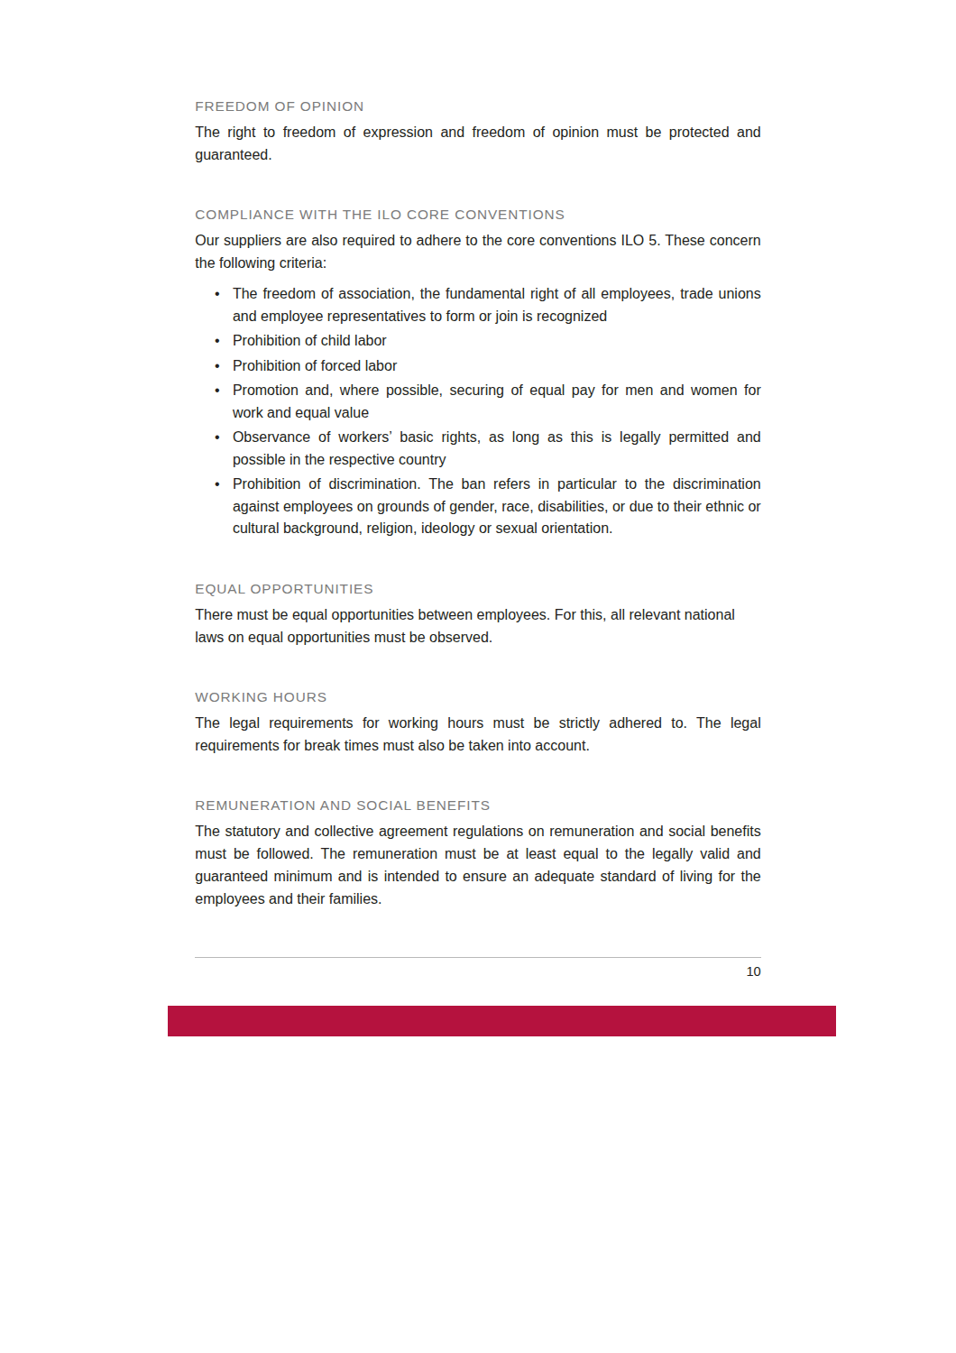Freedom of opinion
The right to freedom of expression and freedom of opinion must be protected and guaranteed.
Compliance with the ILO core conventions
Our suppliers are also required to adhere to the core conventions ILO 5. These concern the following criteria:
The freedom of association, the fundamental right of all employees, trade unions and employee representatives to form or join is recognized
Prohibition of child labor
Prohibition of forced labor
Promotion and, where possible, securing of equal pay for men and women for work and equal value
Observance of workers’ basic rights, as long as this is legally permitted and possible in the respective country
Prohibition of discrimination. The ban refers in particular to the discrimination against employees on grounds of gender, race, disabilities, or due to their ethnic or cultural background, religion, ideology or sexual orientation.
Equal opportunities
There must be equal opportunities between employees. For this, all relevant national
laws on equal opportunities must be observed.
Working hours
The legal requirements for working hours must be strictly adhered to. The legal requirements for break times must also be taken into account.
Remuneration and social benefits
The statutory and collective agreement regulations on remuneration and social benefits must be followed. The remuneration must be at least equal to the legally valid and guaranteed minimum and is intended to ensure an adequate standard of living for the employees and their families.
10